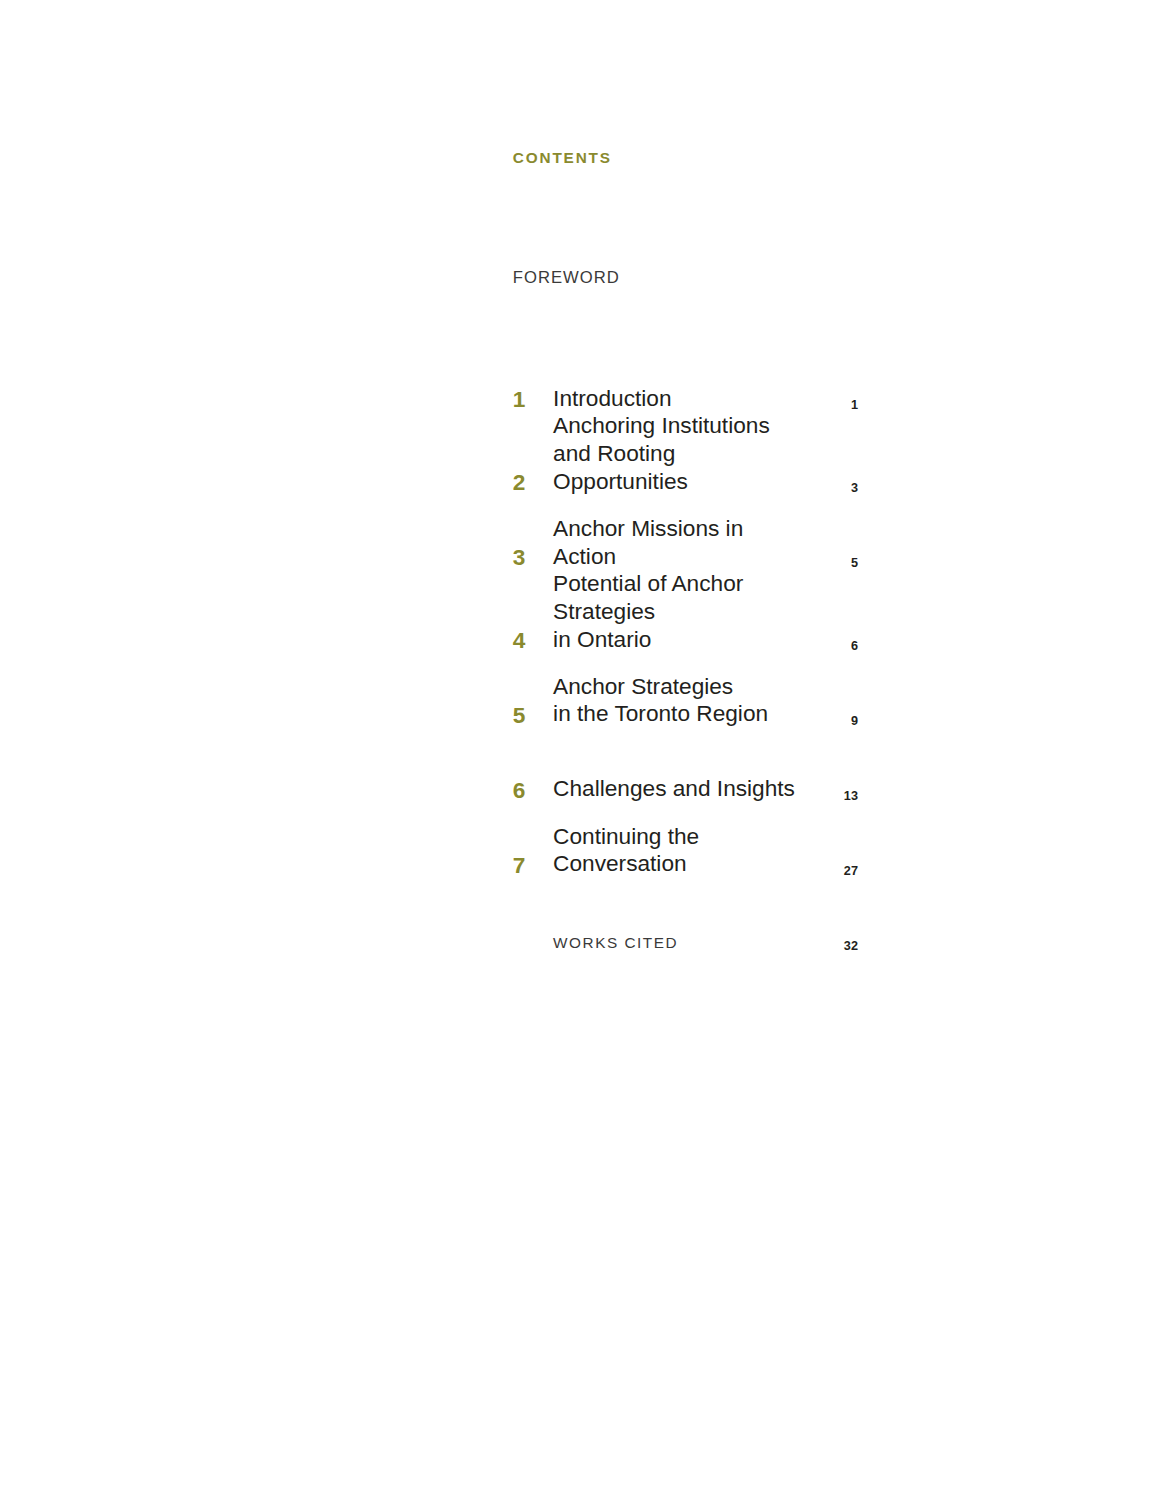Contents
Foreword
| 1 | Introduction | 1 |
| 2 | Anchoring Institutions and Rooting Opportunities | 3 |
| 3 | Anchor Missions in Action | 5 |
| 4 | Potential of Anchor Strategies in Ontario | 6 |
| 5 | Anchor Strategies in the Toronto Region | 9 |
| 6 | Challenges and Insights | 13 |
| 7 | Continuing the Conversation | 27 |
| | Works Cited | 32 |